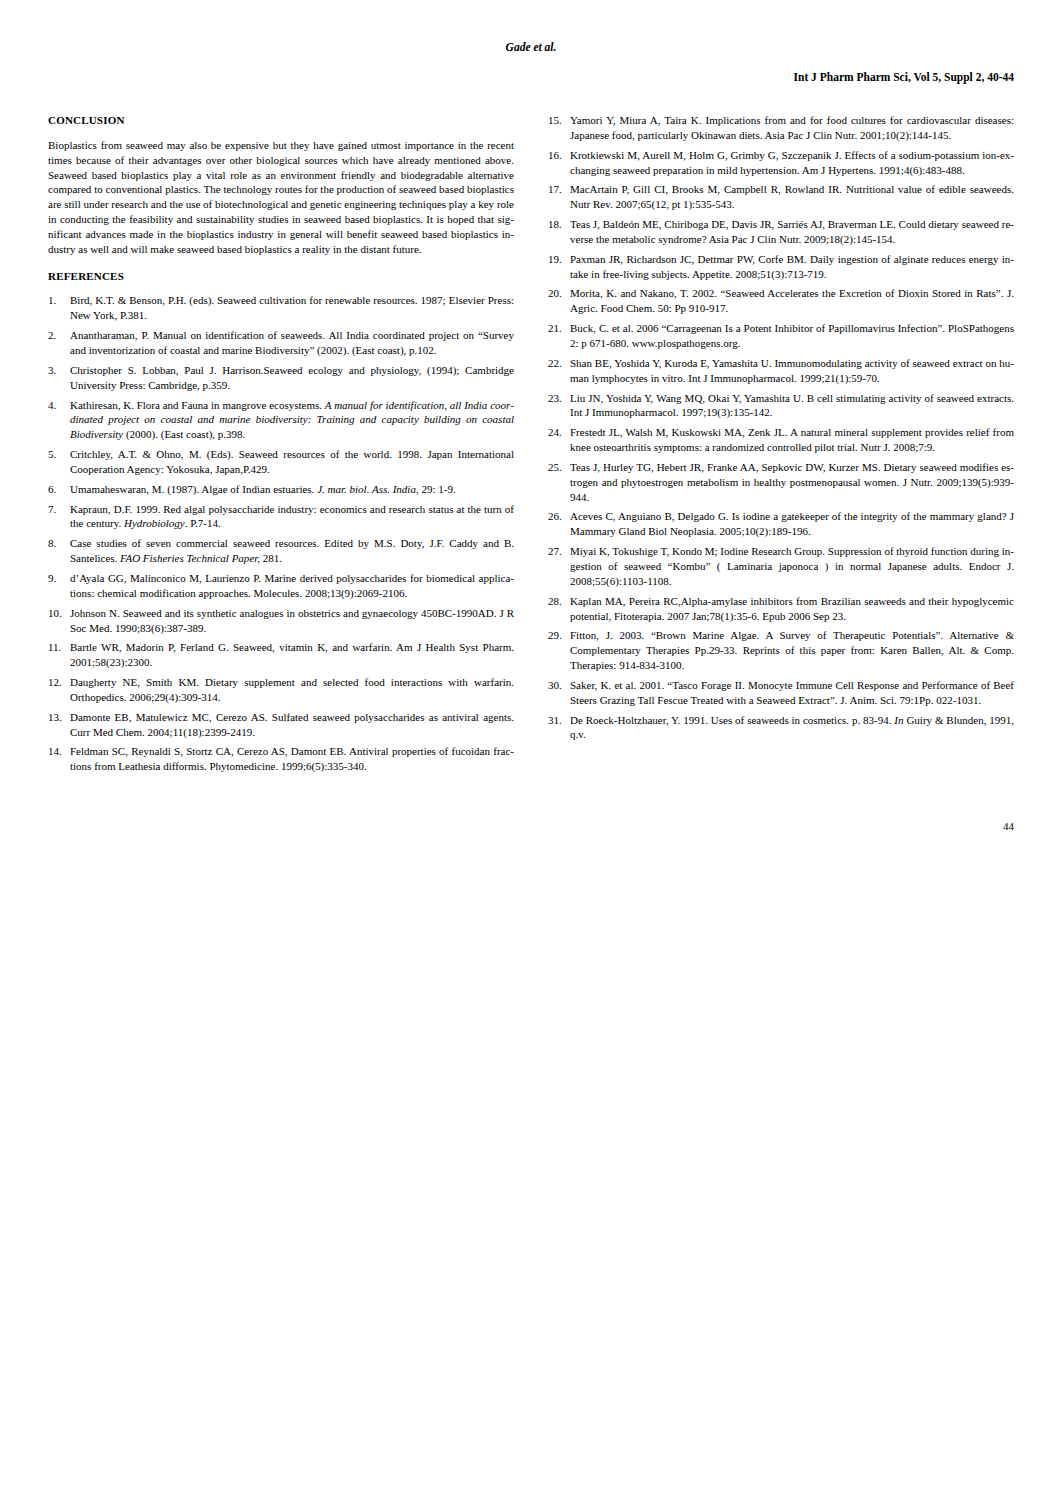Gade et al.
Int J Pharm Pharm Sci, Vol 5, Suppl 2, 40-44
Conclusion
Bioplastics from seaweed may also be expensive but they have gained utmost importance in the recent times because of their advantages over other biological sources which have already mentioned above. Seaweed based bioplastics play a vital role as an environment friendly and biodegradable alternative compared to conventional plastics. The technology routes for the production of seaweed based bioplastics are still under research and the use of biotechnological and genetic engineering techniques play a key role in conducting the feasibility and sustainability studies in seaweed based bioplastics. It is hoped that significant advances made in the bioplastics industry in general will benefit seaweed based bioplastics industry as well and will make seaweed based bioplastics a reality in the distant future.
References
Bird, K.T. & Benson, P.H. (eds). Seaweed cultivation for renewable resources. 1987; Elsevier Press: New York, P.381.
Anantharaman, P. Manual on identification of seaweeds. All India coordinated project on “Survey and inventorization of coastal and marine Biodiversity” (2002). (East coast), p.102.
Christopher S. Lobban, Paul J. Harrison.Seaweed ecology and physiology, (1994); Cambridge University Press: Cambridge, p.359.
Kathiresan, K. Flora and Fauna in mangrove ecosystems. A manual for identification, all India coordinated project on coastal and marine biodiversity: Training and capacity building on coastal Biodiversity (2000). (East coast), p.398.
Critchley, A.T. & Ohno, M. (Eds). Seaweed resources of the world. 1998. Japan International Cooperation Agency: Yokosuka, Japan,P.429.
Umamaheswaran, M. (1987). Algae of Indian estuaries. J. mar. biol. Ass. India, 29: 1-9.
Kapraun, D.F. 1999. Red algal polysaccharide industry: economics and research status at the turn of the century. Hydrobiology. P.7-14.
Case studies of seven commercial seaweed resources. Edited by M.S. Doty, J.F. Caddy and B. Santelices. FAO Fisheries Technical Paper, 281.
d’Ayala GG, Malinconico M, Laurienzo P. Marine derived polysaccharides for biomedical applications: chemical modification approaches. Molecules. 2008;13(9):2069-2106.
Johnson N. Seaweed and its synthetic analogues in obstetrics and gynaecology 450BC-1990AD. J R Soc Med. 1990;83(6):387-389.
Bartle WR, Madorin P, Ferland G. Seaweed, vitamin K, and warfarin. Am J Health Syst Pharm. 2001;58(23):2300.
Daugherty NE, Smith KM. Dietary supplement and selected food interactions with warfarin. Orthopedics. 2006;29(4):309-314.
Damonte EB, Matulewicz MC, Cerezo AS. Sulfated seaweed polysaccharides as antiviral agents. Curr Med Chem. 2004;11(18):2399-2419.
Feldman SC, Reynaldi S, Stortz CA, Cerezo AS, Damont EB. Antiviral properties of fucoidan fractions from Leathesia difformis. Phytomedicine. 1999;6(5):335-340.
Yamori Y, Miura A, Taira K. Implications from and for food cultures for cardiovascular diseases: Japanese food, particularly Okinawan diets. Asia Pac J Clin Nutr. 2001;10(2):144-145.
Krotkiewski M, Aurell M, Holm G, Grimby G, Szczepanik J. Effects of a sodium-potassium ion-exchanging seaweed preparation in mild hypertension. Am J Hypertens. 1991;4(6):483-488.
MacArtain P, Gill CI, Brooks M, Campbell R, Rowland IR. Nutritional value of edible seaweeds. Nutr Rev. 2007;65(12, pt 1):535-543.
Teas J, Baldeón ME, Chiriboga DE, Davis JR, Sarriés AJ, Braverman LE. Could dietary seaweed reverse the metabolic syndrome? Asia Pac J Clin Nutr. 2009;18(2):145-154.
Paxman JR, Richardson JC, Dettmar PW, Corfe BM. Daily ingestion of alginate reduces energy intake in free-living subjects. Appetite. 2008;51(3):713-719.
Morita, K. and Nakano, T. 2002. “Seaweed Accelerates the Excretion of Dioxin Stored in Rats”. J. Agric. Food Chem. 50: Pp 910-917.
Buck, C. et al. 2006 “Carrageenan Is a Potent Inhibitor of Papillomavirus Infection”. PloSPathogens 2: p 671-680. www.plospathogens.org.
Shan BE, Yoshida Y, Kuroda E, Yamashita U. Immunomodulating activity of seaweed extract on human lymphocytes in vitro. Int J Immunopharmacol. 1999;21(1):59-70.
Liu JN, Yoshida Y, Wang MQ, Okai Y, Yamashita U. B cell stimulating activity of seaweed extracts. Int J Immunopharmacol. 1997;19(3):135-142.
Frestedt JL, Walsh M, Kuskowski MA, Zenk JL. A natural mineral supplement provides relief from knee osteoarthritis symptoms: a randomized controlled pilot trial. Nutr J. 2008;7:9.
Teas J, Hurley TG, Hebert JR, Franke AA, Sepkovic DW, Kurzer MS. Dietary seaweed modifies estrogen and phytoestrogen metabolism in healthy postmenopausal women. J Nutr. 2009;139(5):939-944.
Aceves C, Anguiano B, Delgado G. Is iodine a gatekeeper of the integrity of the mammary gland? J Mammary Gland Biol Neoplasia. 2005;10(2):189-196.
Miyai K, Tokushige T, Kondo M; Iodine Research Group. Suppression of thyroid function during ingestion of seaweed “Kombu” ( Laminaria japonoca ) in normal Japanese adults. Endocr J. 2008;55(6):1103-1108.
Kaplan MA, Pereira RC,Alpha-amylase inhibitors from Brazilian seaweeds and their hypoglycemic potential, Fitoterapia. 2007 Jan;78(1):35-6. Epub 2006 Sep 23.
Fitton, J. 2003. “Brown Marine Algae. A Survey of Therapeutic Potentials”. Alternative & Complementary Therapies Pp.29-33. Reprints of this paper from: Karen Ballen, Alt. & Comp. Therapies: 914-834-3100.
Saker, K. et al. 2001. “Tasco Forage II. Monocyte Immune Cell Response and Performance of Beef Steers Grazing Tall Fescue Treated with a Seaweed Extract”. J. Anim. Sci. 79:1Pp. 022-1031.
De Roeck-Holtzhauer, Y. 1991. Uses of seaweeds in cosmetics. p. 83-94. In Guiry & Blunden, 1991, q.v.
44